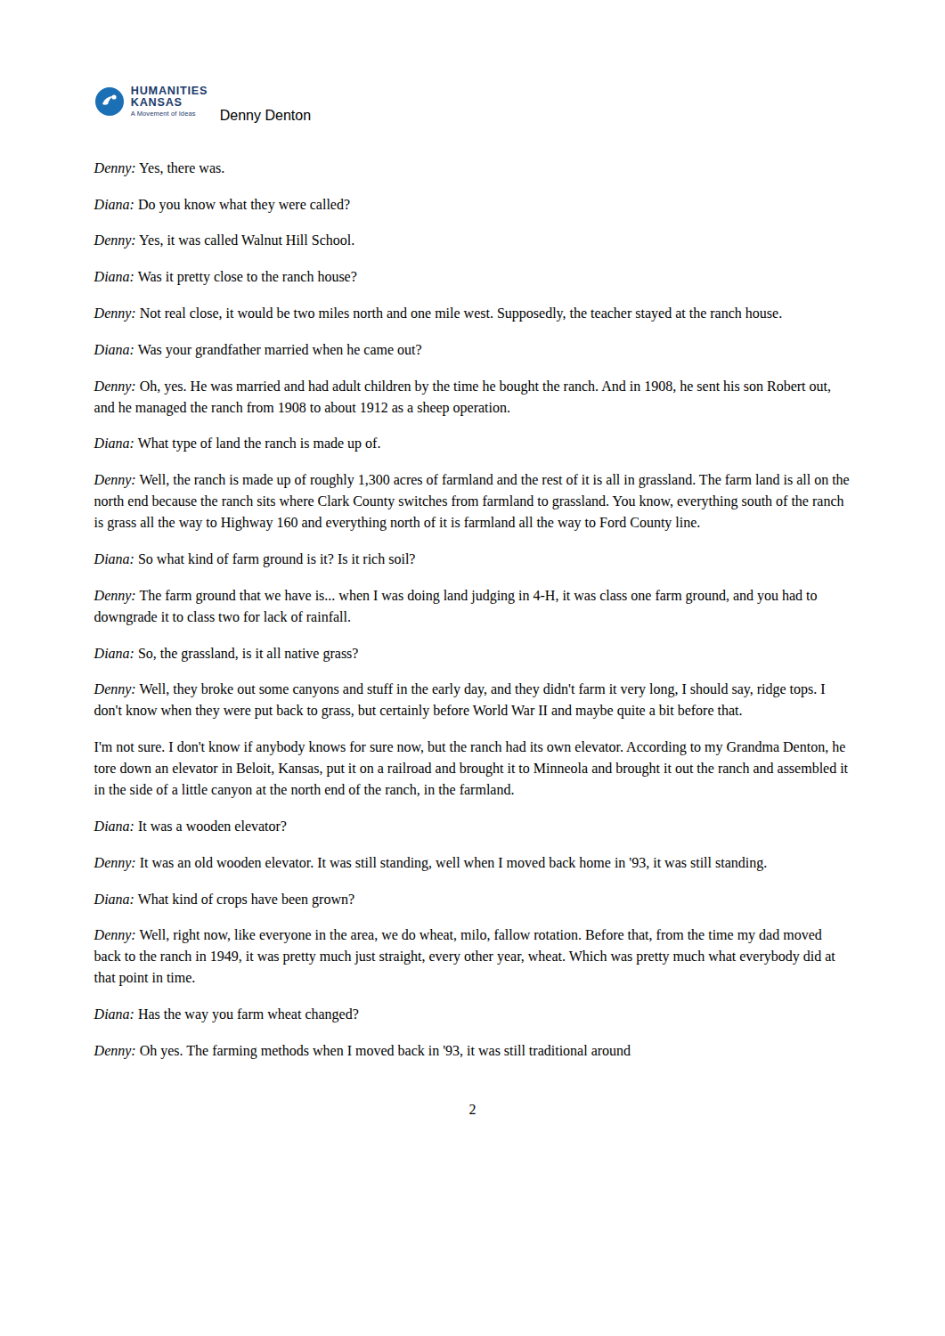HUMANITIES KANSAS A Movement of Ideas
Denny Denton
Denny: Yes, there was.
Diana: Do you know what they were called?
Denny: Yes, it was called Walnut Hill School.
Diana: Was it pretty close to the ranch house?
Denny: Not real close, it would be two miles north and one mile west. Supposedly, the teacher stayed at the ranch house.
Diana: Was your grandfather married when he came out?
Denny: Oh, yes. He was married and had adult children by the time he bought the ranch. And in 1908, he sent his son Robert out, and he managed the ranch from 1908 to about 1912 as a sheep operation.
Diana: What type of land the ranch is made up of.
Denny: Well, the ranch is made up of roughly 1,300 acres of farmland and the rest of it is all in grassland. The farm land is all on the north end because the ranch sits where Clark County switches from farmland to grassland. You know, everything south of the ranch is grass all the way to Highway 160 and everything north of it is farmland all the way to Ford County line.
Diana: So what kind of farm ground is it? Is it rich soil?
Denny: The farm ground that we have is... when I was doing land judging in 4-H, it was class one farm ground, and you had to downgrade it to class two for lack of rainfall.
Diana: So, the grassland, is it all native grass?
Denny: Well, they broke out some canyons and stuff in the early day, and they didn't farm it very long, I should say, ridge tops. I don't know when they were put back to grass, but certainly before World War II and maybe quite a bit before that.
I'm not sure. I don't know if anybody knows for sure now, but the ranch had its own elevator. According to my Grandma Denton, he tore down an elevator in Beloit, Kansas, put it on a railroad and brought it to Minneola and brought it out the ranch and assembled it in the side of a little canyon at the north end of the ranch, in the farmland.
Diana: It was a wooden elevator?
Denny: It was an old wooden elevator. It was still standing, well when I moved back home in '93, it was still standing.
Diana: What kind of crops have been grown?
Denny: Well, right now, like everyone in the area, we do wheat, milo, fallow rotation. Before that, from the time my dad moved back to the ranch in 1949, it was pretty much just straight, every other year, wheat. Which was pretty much what everybody did at that point in time.
Diana: Has the way you farm wheat changed?
Denny: Oh yes. The farming methods when I moved back in '93, it was still traditional around
2